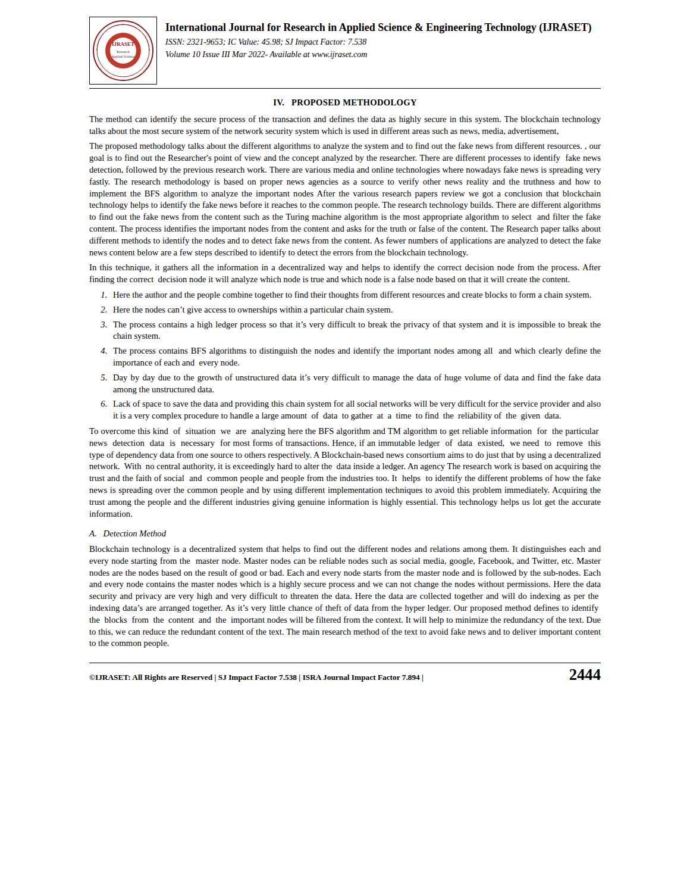IJRASET Research Applied Science
International Journal for Research in Applied Science & Engineering Technology (IJRASET)
ISSN: 2321-9653; IC Value: 45.98; SJ Impact Factor: 7.538
Volume 10 Issue III Mar 2022- Available at www.ijraset.com
IV. Proposed Methodology
The method can identify the secure process of the transaction and defines the data as highly secure in this system. The blockchain technology talks about the most secure system of the network security system which is used in different areas such as news, media, advertisement,
The proposed methodology talks about the different algorithms to analyze the system and to find out the fake news from different resources. , our goal is to find out the Researcher's point of view and the concept analyzed by the researcher. There are different processes to identify fake news detection, followed by the previous research work. There are various media and online technologies where nowadays fake news is spreading very fastly. The research methodology is based on proper news agencies as a source to verify other news reality and the truthness and how to implement the BFS algorithm to analyze the important nodes After the various research papers review we got a conclusion that blockchain technology helps to identify the fake news before it reaches to the common people. The research technology builds. There are different algorithms to find out the fake news from the content such as the Turing machine algorithm is the most appropriate algorithm to select and filter the fake content. The process identifies the important nodes from the content and asks for the truth or false of the content. The Research paper talks about different methods to identify the nodes and to detect fake news from the content. As fewer numbers of applications are analyzed to detect the fake news content below are a few steps described to identify to detect the errors from the blockchain technology.
In this technique, it gathers all the information in a decentralized way and helps to identify the correct decision node from the process. After finding the correct decision node it will analyze which node is true and which node is a false node based on that it will create the content.
Here the author and the people combine together to find their thoughts from different resources and create blocks to form a chain system.
Here the nodes can’t give access to ownerships within a particular chain system.
The process contains a high ledger process so that it’s very difficult to break the privacy of that system and it is impossible to break the chain system.
The process contains BFS algorithms to distinguish the nodes and identify the important nodes among all and which clearly define the importance of each and every node.
Day by day due to the growth of unstructured data it’s very difficult to manage the data of huge volume of data and find the fake data among the unstructured data.
Lack of space to save the data and providing this chain system for all social networks will be very difficult for the service provider and also it is a very complex procedure to handle a large amount of data to gather at a time to find the reliability of the given data.
To overcome this kind of situation we are analyzing here the BFS algorithm and TM algorithm to get reliable information for the particular news detection data is necessary for most forms of transactions. Hence, if an immutable ledger of data existed, we need to remove this type of dependency data from one source to others respectively. A Blockchain-based news consortium aims to do just that by using a decentralized network. With no central authority, it is exceedingly hard to alter the data inside a ledger. An agency The research work is based on acquiring the trust and the faith of social and common people and people from the industries too. It helps to identify the different problems of how the fake news is spreading over the common people and by using different implementation techniques to avoid this problem immediately. Acquiring the trust among the people and the different industries giving genuine information is highly essential. This technology helps us lot get the accurate information.
A. Detection Method
Blockchain technology is a decentralized system that helps to find out the different nodes and relations among them. It distinguishes each and every node starting from the master node. Master nodes can be reliable nodes such as social media, google, Facebook, and Twitter, etc. Master nodes are the nodes based on the result of good or bad. Each and every node starts from the master node and is followed by the sub-nodes. Each and every node contains the master nodes which is a highly secure process and we can not change the nodes without permissions. Here the data security and privacy are very high and very difficult to threaten the data. Here the data are collected together and will do indexing as per the indexing data’s are arranged together. As it’s very little chance of theft of data from the hyper ledger. Our proposed method defines to identify the blocks from the content and the important nodes will be filtered from the context. It will help to minimize the redundancy of the text. Due to this, we can reduce the redundant content of the text. The main research method of the text to avoid fake news and to deliver important content to the common people.
©IJRASET: All Rights are Reserved | SJ Impact Factor 7.538 | ISRA Journal Impact Factor 7.894 |
2444